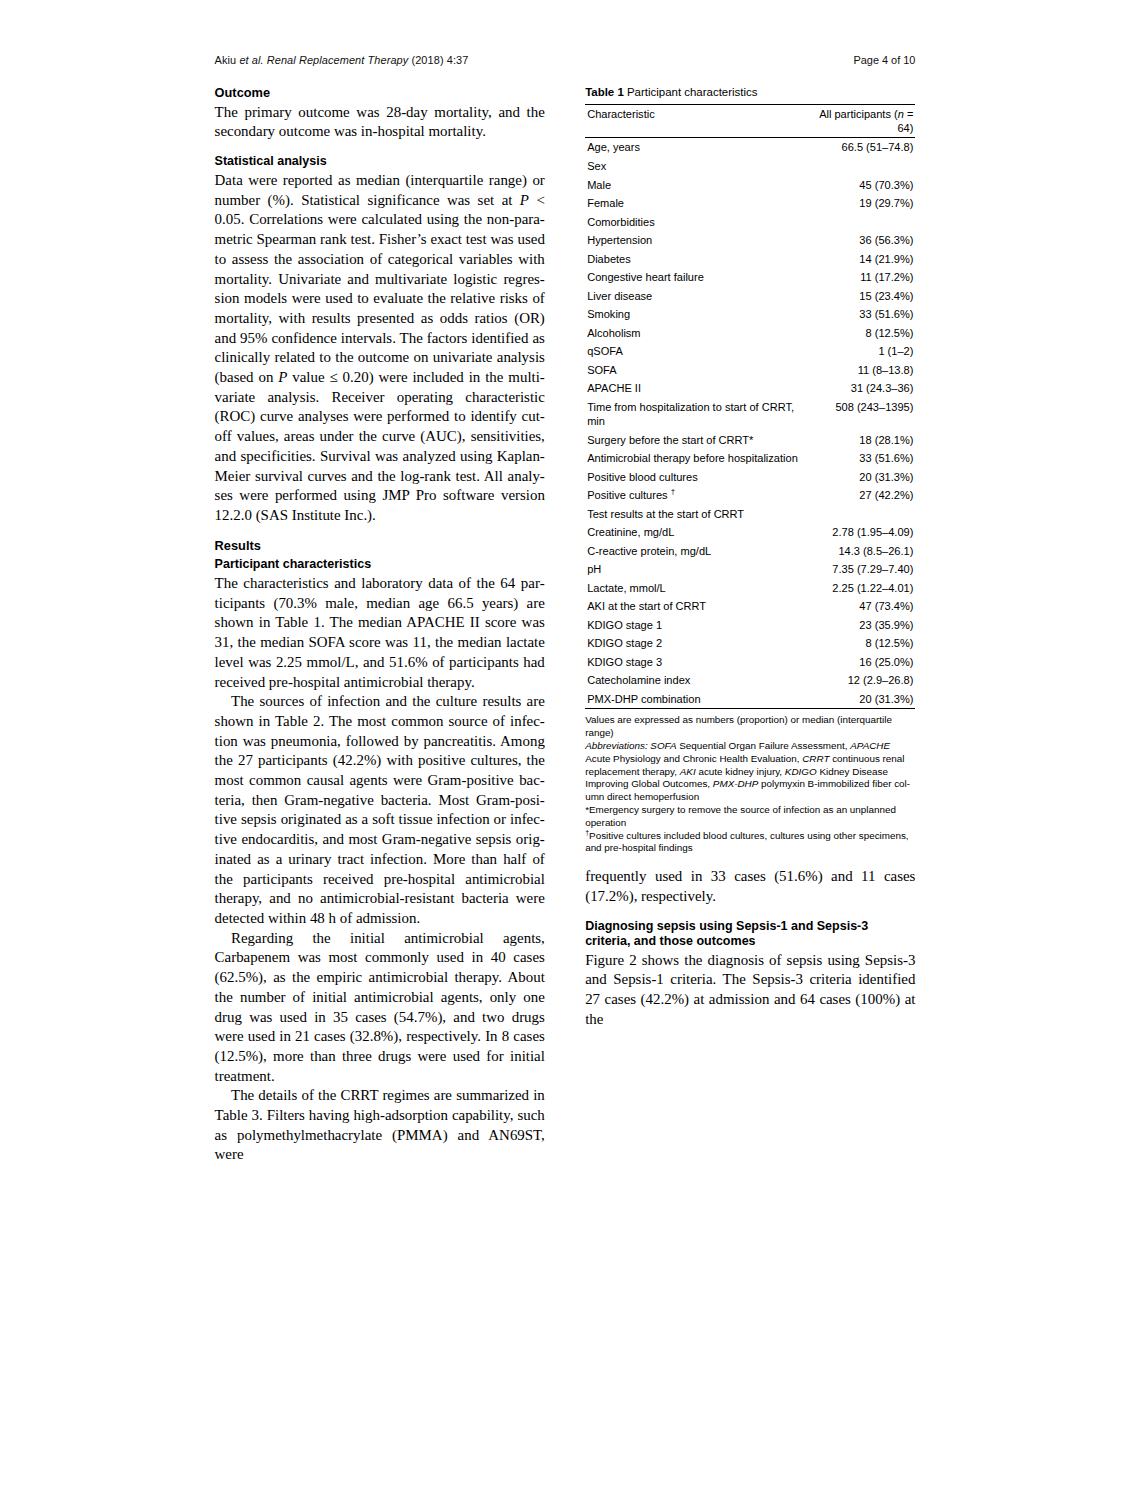Akiu et al. Renal Replacement Therapy (2018) 4:37
Page 4 of 10
Outcome
The primary outcome was 28-day mortality, and the secondary outcome was in-hospital mortality.
Statistical analysis
Data were reported as median (interquartile range) or number (%). Statistical significance was set at P < 0.05. Correlations were calculated using the non-parametric Spearman rank test. Fisher’s exact test was used to assess the association of categorical variables with mortality. Univariate and multivariate logistic regression models were used to evaluate the relative risks of mortality, with results presented as odds ratios (OR) and 95% confidence intervals. The factors identified as clinically related to the outcome on univariate analysis (based on P value ≤ 0.20) were included in the multivariate analysis. Receiver operating characteristic (ROC) curve analyses were performed to identify cutoff values, areas under the curve (AUC), sensitivities, and specificities. Survival was analyzed using Kaplan-Meier survival curves and the log-rank test. All analyses were performed using JMP Pro software version 12.2.0 (SAS Institute Inc.).
Results
Participant characteristics
The characteristics and laboratory data of the 64 participants (70.3% male, median age 66.5 years) are shown in Table 1. The median APACHE II score was 31, the median SOFA score was 11, the median lactate level was 2.25 mmol/L, and 51.6% of participants had received pre-hospital antimicrobial therapy.
The sources of infection and the culture results are shown in Table 2. The most common source of infection was pneumonia, followed by pancreatitis. Among the 27 participants (42.2%) with positive cultures, the most common causal agents were Gram-positive bacteria, then Gram-negative bacteria. Most Gram-positive sepsis originated as a soft tissue infection or infective endocarditis, and most Gram-negative sepsis originated as a urinary tract infection. More than half of the participants received pre-hospital antimicrobial therapy, and no antimicrobial-resistant bacteria were detected within 48 h of admission.
Regarding the initial antimicrobial agents, Carbapenem was most commonly used in 40 cases (62.5%), as the empiric antimicrobial therapy. About the number of initial antimicrobial agents, only one drug was used in 35 cases (54.7%), and two drugs were used in 21 cases (32.8%), respectively. In 8 cases (12.5%), more than three drugs were used for initial treatment.
The details of the CRRT regimes are summarized in Table 3. Filters having high-adsorption capability, such as polymethylmethacrylate (PMMA) and AN69ST, were
Table 1 Participant characteristics
| Characteristic | All participants ( n = 64) |
| --- | --- |
| Age, years | 66.5 (51–74.8) |
| Sex | |
| Male | 45 (70.3%) |
| Female | 19 (29.7%) |
| Comorbidities | |
| Hypertension | 36 (56.3%) |
| Diabetes | 14 (21.9%) |
| Congestive heart failure | 11 (17.2%) |
| Liver disease | 15 (23.4%) |
| Smoking | 33 (51.6%) |
| Alcoholism | 8 (12.5%) |
| qSOFA | 1 (1–2) |
| SOFA | 11 (8–13.8) |
| APACHE II | 31 (24.3–36) |
| Time from hospitalization to start of CRRT, min | 508 (243–1395) |
| Surgery before the start of CRRT* | 18 (28.1%) |
| Antimicrobial therapy before hospitalization | 33 (51.6%) |
| Positive blood cultures | 20 (31.3%) |
| Positive cultures † | 27 (42.2%) |
| Test results at the start of CRRT | |
| Creatinine, mg/dL | 2.78 (1.95–4.09) |
| C-reactive protein, mg/dL | 14.3 (8.5–26.1) |
| pH | 7.35 (7.29–7.40) |
| Lactate, mmol/L | 2.25 (1.22–4.01) |
| AKI at the start of CRRT | 47 (73.4%) |
| KDIGO stage 1 | 23 (35.9%) |
| KDIGO stage 2 | 8 (12.5%) |
| KDIGO stage 3 | 16 (25.0%) |
| Catecholamine index | 12 (2.9–26.8) |
| PMX-DHP combination | 20 (31.3%) |
Values are expressed as numbers (proportion) or median (interquartile range)
Abbreviations: SOFA Sequential Organ Failure Assessment, APACHE Acute Physiology and Chronic Health Evaluation, CRRT continuous renal replacement therapy, AKI acute kidney injury, KDIGO Kidney Disease Improving Global Outcomes, PMX-DHP polymyxin B-immobilized fiber column direct hemoperfusion
*Emergency surgery to remove the source of infection as an unplanned operation
†Positive cultures included blood cultures, cultures using other specimens, and pre-hospital findings
frequently used in 33 cases (51.6%) and 11 cases (17.2%), respectively.
Diagnosing sepsis using Sepsis-1 and Sepsis-3 criteria, and those outcomes
Figure 2 shows the diagnosis of sepsis using Sepsis-3 and Sepsis-1 criteria. The Sepsis-3 criteria identified 27 cases (42.2%) at admission and 64 cases (100%) at the